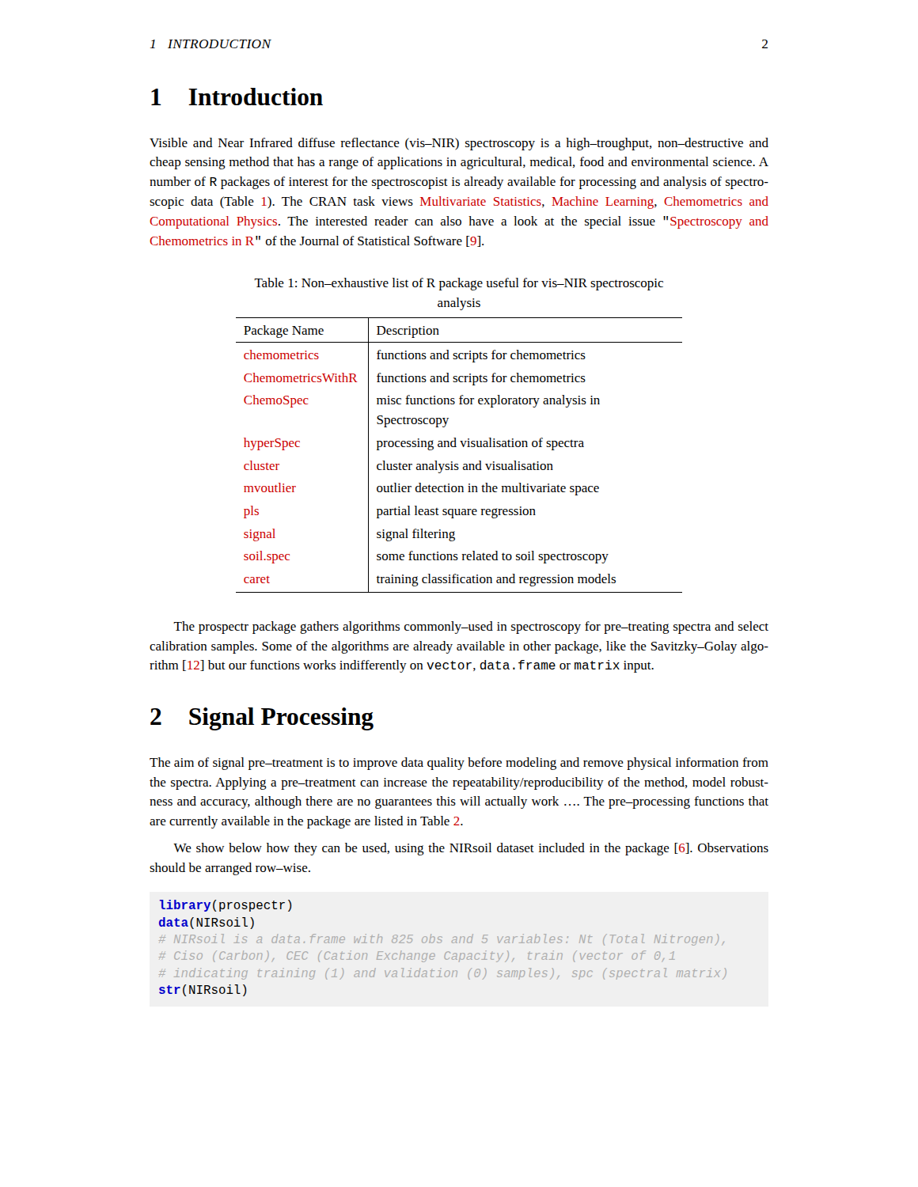1 INTRODUCTION 2
1 Introduction
Visible and Near Infrared diffuse reflectance (vis–NIR) spectroscopy is a high–troughput, non–destructive and cheap sensing method that has a range of applications in agricultural, medical, food and environmental science. A number of R packages of interest for the spectroscopist is already available for processing and analysis of spectroscopic data (Table 1). The CRAN task views Multivariate Statistics, Machine Learning, Chemometrics and Computational Physics. The interested reader can also have a look at the special issue "Spectroscopy and Chemometrics in R" of the Journal of Statistical Software [9].
Table 1: Non–exhaustive list of R package useful for vis–NIR spectroscopic analysis
| Package Name | Description |
| --- | --- |
| chemometrics | functions and scripts for chemometrics |
| ChemometricsWithR | functions and scripts for chemometrics |
| ChemoSpec | misc functions for exploratory analysis in Spectroscopy |
| hyperSpec | processing and visualisation of spectra |
| cluster | cluster analysis and visualisation |
| mvoutlier | outlier detection in the multivariate space |
| pls | partial least square regression |
| signal | signal filtering |
| soil.spec | some functions related to soil spectroscopy |
| caret | training classification and regression models |
The prospectr package gathers algorithms commonly–used in spectroscopy for pre–treating spectra and select calibration samples. Some of the algorithms are already available in other package, like the Savitzky–Golay algorithm [12] but our functions works indifferently on vector, data.frame or matrix input.
2 Signal Processing
The aim of signal pre–treatment is to improve data quality before modeling and remove physical information from the spectra. Applying a pre–treatment can increase the repeatability/reproducibility of the method, model robustness and accuracy, although there are no guarantees this will actually work …. The pre–processing functions that are currently available in the package are listed in Table 2.
We show below how they can be used, using the NIRsoil dataset included in the package [6]. Observations should be arranged row–wise.
library(prospectr)
data(NIRsoil)
# NIRsoil is a data.frame with 825 obs and 5 variables: Nt (Total Nitrogen),
# Ciso (Carbon), CEC (Cation Exchange Capacity), train (vector of 0,1
# indicating training (1) and validation (0) samples), spc (spectral matrix)
str(NIRsoil)